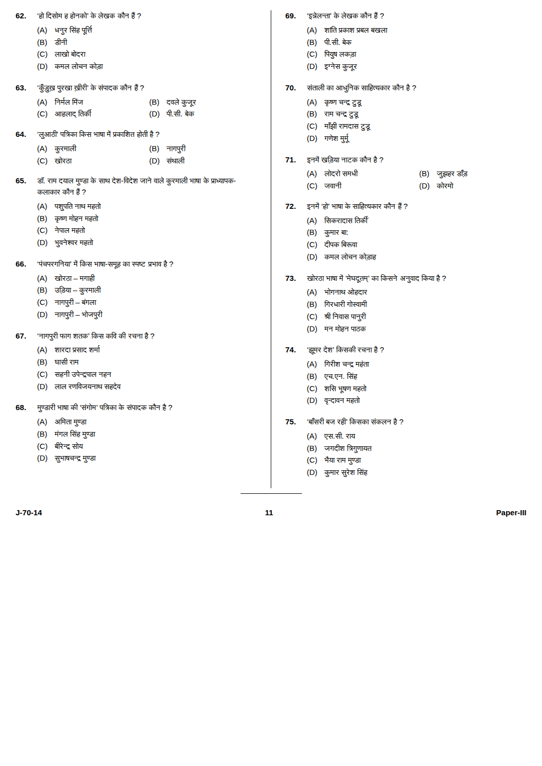62.
‘हो दिसोम ह होनको’ के लेखक कौन हैं ?
(A) धनुर सिंह पूर्त्ति
(B) डीनी
(C) लाखो बोदरा
(D) कमल लोचन कोड़ा
63.
‘कुँड़ुख़ पुरखा ख़ीरी’ के संपादक कौन हैं ?
(A) निर्मल मिंज
(B) दवले कुजूर
(C) आहलाद् तिर्की
(D) पी.सी. बेक
64.
‘लुआठी’ पत्रिका किस भाषा में प्रकाशित होती है ?
(A) कुरमाली
(B) नागपुरी
(C) खोरठा
(D) संथाली
65.
डॉ. राम दयाल मुण्डा के साथ देश-विदेश जाने वाले कुरमाली भाषा के प्राध्यापक-कलाकार कौन हैं ?
(A) पशुपति नाथ महतो
(B) कृष्ण मोहन महतो
(C) नेपाल महतो
(D) भुवनेश्वर महतो
66.
‘पंचपरगनिया’ में किस भाषा-समूह का स्पष्ट प्रभाव है ?
(A) खोरठा – मगाही
(B) उड़िया – कुरमाली
(C) नागपुरी – बंगला
(D) नागपुरी – भोजपुरी
67.
‘नागपुरी फाग शतक’ किस कवि की रचना है ?
(A) शारदा प्रसाद शर्मा
(B) घासी राम
(C) सहनी उपेन्द्रपाल नहन
(D) लाल रणविजयनाथ सहदेव
68.
मुण्डारी भाषा की ‘संगोम’ पत्रिका के संपादक कौन है ?
(A) अमिता मुण्डा
(B) मंगल सिंह मुण्डा
(C) बीरेन्द्र सोय
(D) सुभाषचन्द्र मुण्डा
69.
‘इन्नेलन्ता’ के लेखक कौन हैं ?
(A) शांति प्रकाश प्रबल बखला
(B) पी.सी. बेक
(C) पियुष लकड़ा
(D) इग्नेस कुजूर
70.
संताली का आधुनिक साहित्यकार कौन है ?
(A) कृष्ण चन्द्र टुडू
(B) राम चन्द्र टुडू
(C) माँझी रामदास टुडू
(D) गणेश मुर्मू
71.
इनमें खड़िया नाटक कौन है ?
(A) लोदरो समधी
(B) जुझहर डाँड़
(C) जवानी
(D) कोरमो
72.
इनमें ‘हो’ भाषा के साहित्यकार कौन हैं ?
(A) सिकरादास तिर्कीं
(B) कुमार बा:
(C) दीपक बिरूवा
(D) कमल लोचन कोड़ाह
73.
खोरठा भाषा में ‘मेघदूतम्’ का किसने अनुवाद किया है ?
(A) भोगनाथ ओहदार
(B) गिरधारी गोस्वामी
(C) श्री निवास पानुरी
(D) मन मोहन पाठक
74.
‘झूमर देश’ किसकी रचना है ?
(A) गिरीश चन्द्र महंता
(B) एच.एन. सिंह
(C) शसि भूषण महतो
(D) वृन्दावन महतो
75.
‘बाँसरी बज रही’ किसका संकलन है ?
(A) एस.सी. राय
(B) जगदीश त्रिगुणायत
(C) भैया राम मुण्डा
(D) कुमार सुरेश सिंह
J-70-14
11
Paper-III